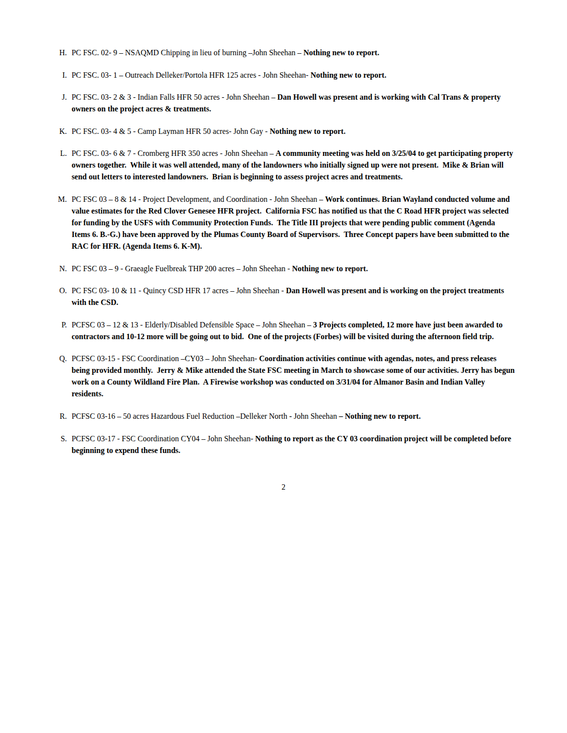PC FSC. 02- 9 – NSAQMD Chipping in lieu of burning –John Sheehan – Nothing new to report.
PC FSC. 03- 1 – Outreach Delleker/Portola HFR 125 acres - John Sheehan- Nothing new to report.
PC FSC. 03- 2 & 3 - Indian Falls HFR 50 acres - John Sheehan – Dan Howell was present and is working with Cal Trans & property owners on the project acres & treatments.
PC FSC. 03- 4 & 5 - Camp Layman HFR 50 acres- John Gay - Nothing new to report.
PC FSC. 03- 6 & 7 - Cromberg HFR 350 acres - John Sheehan – A community meeting was held on 3/25/04 to get participating property owners together. While it was well attended, many of the landowners who initially signed up were not present. Mike & Brian will send out letters to interested landowners. Brian is beginning to assess project acres and treatments.
PC FSC 03 – 8 & 14 - Project Development, and Coordination - John Sheehan – Work continues. Brian Wayland conducted volume and value estimates for the Red Clover Genesee HFR project. California FSC has notified us that the C Road HFR project was selected for funding by the USFS with Community Protection Funds. The Title III projects that were pending public comment (Agenda Items 6. B.-G.) have been approved by the Plumas County Board of Supervisors. Three Concept papers have been submitted to the RAC for HFR. (Agenda Items 6. K-M).
PC FSC 03 – 9 - Graeagle Fuelbreak THP 200 acres – John Sheehan - Nothing new to report.
PC FSC 03- 10 & 11 - Quincy CSD HFR 17 acres – John Sheehan - Dan Howell was present and is working on the project treatments with the CSD.
PCFSC 03 – 12 & 13 - Elderly/Disabled Defensible Space – John Sheehan – 3 Projects completed, 12 more have just been awarded to contractors and 10-12 more will be going out to bid. One of the projects (Forbes) will be visited during the afternoon field trip.
PCFSC 03-15 - FSC Coordination –CY03 – John Sheehan- Coordination activities continue with agendas, notes, and press releases being provided monthly. Jerry & Mike attended the State FSC meeting in March to showcase some of our activities. Jerry has begun work on a County Wildland Fire Plan. A Firewise workshop was conducted on 3/31/04 for Almanor Basin and Indian Valley residents.
PCFSC 03-16 – 50 acres Hazardous Fuel Reduction –Delleker North - John Sheehan – Nothing new to report.
PCFSC 03-17 - FSC Coordination CY04 – John Sheehan- Nothing to report as the CY 03 coordination project will be completed before beginning to expend these funds.
2